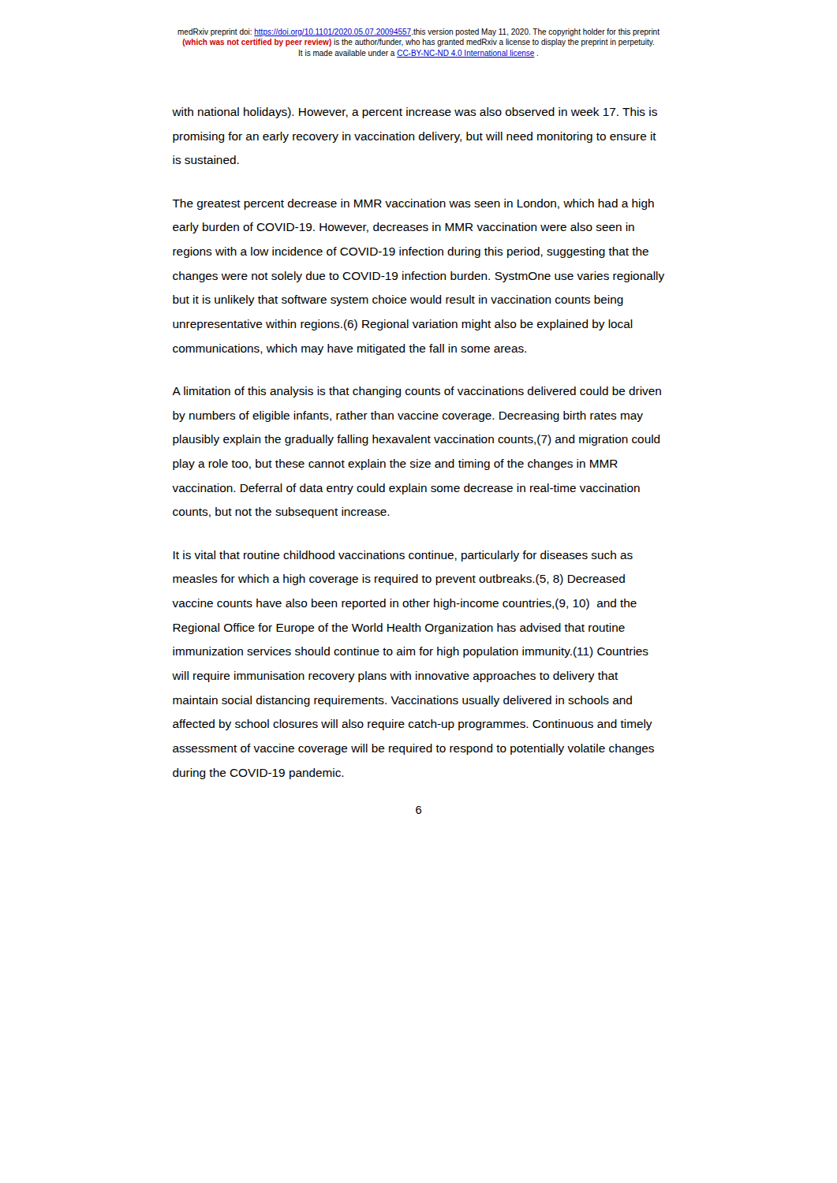medRxiv preprint doi: https://doi.org/10.1101/2020.05.07.20094557.this version posted May 11, 2020. The copyright holder for this preprint
(which was not certified by peer review) is the author/funder, who has granted medRxiv a license to display the preprint in perpetuity.
It is made available under a CC-BY-NC-ND 4.0 International license .
with national holidays). However, a percent increase was also observed in week 17. This is promising for an early recovery in vaccination delivery, but will need monitoring to ensure it is sustained.
The greatest percent decrease in MMR vaccination was seen in London, which had a high early burden of COVID-19. However, decreases in MMR vaccination were also seen in regions with a low incidence of COVID-19 infection during this period, suggesting that the changes were not solely due to COVID-19 infection burden. SystmOne use varies regionally but it is unlikely that software system choice would result in vaccination counts being unrepresentative within regions.(6) Regional variation might also be explained by local communications, which may have mitigated the fall in some areas.
A limitation of this analysis is that changing counts of vaccinations delivered could be driven by numbers of eligible infants, rather than vaccine coverage. Decreasing birth rates may plausibly explain the gradually falling hexavalent vaccination counts,(7) and migration could play a role too, but these cannot explain the size and timing of the changes in MMR vaccination. Deferral of data entry could explain some decrease in real-time vaccination counts, but not the subsequent increase.
It is vital that routine childhood vaccinations continue, particularly for diseases such as measles for which a high coverage is required to prevent outbreaks.(5, 8) Decreased vaccine counts have also been reported in other high-income countries,(9, 10) and the Regional Office for Europe of the World Health Organization has advised that routine immunization services should continue to aim for high population immunity.(11) Countries will require immunisation recovery plans with innovative approaches to delivery that maintain social distancing requirements. Vaccinations usually delivered in schools and affected by school closures will also require catch-up programmes. Continuous and timely assessment of vaccine coverage will be required to respond to potentially volatile changes during the COVID-19 pandemic.
6